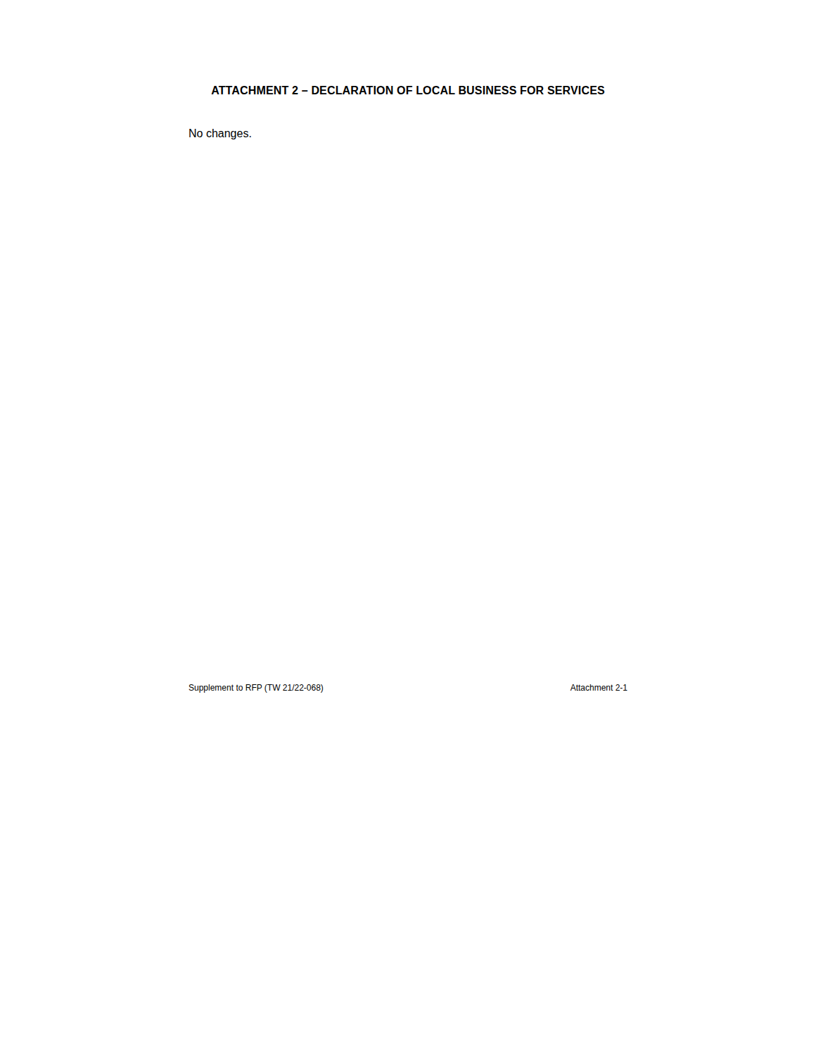ATTACHMENT 2 – DECLARATION OF LOCAL BUSINESS FOR SERVICES
No changes.
Supplement to RFP (TW 21/22-068)
Attachment 2-1